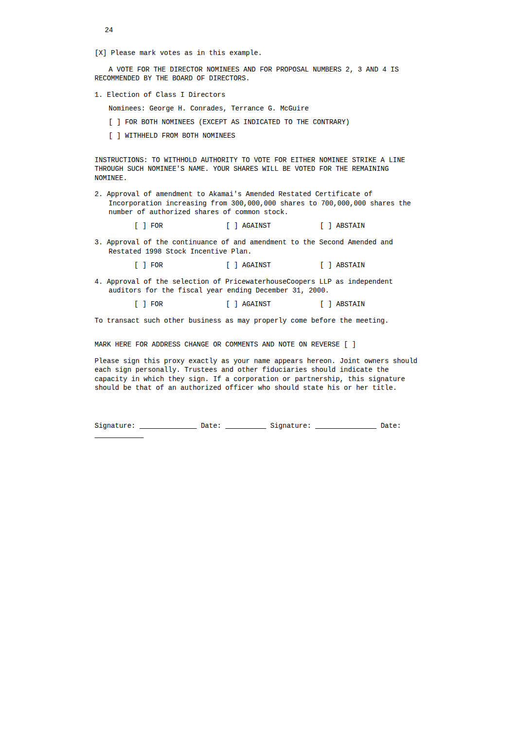24
[X] Please mark votes as in this example.
A VOTE FOR THE DIRECTOR NOMINEES AND FOR PROPOSAL NUMBERS 2, 3 AND 4 IS
RECOMMENDED BY THE BOARD OF DIRECTORS.
1. Election of Class I Directors
Nominees: George H. Conrades, Terrance G. McGuire
[ ] FOR BOTH NOMINEES (EXCEPT AS INDICATED TO THE CONTRARY)
[ ] WITHHELD FROM BOTH NOMINEES
INSTRUCTIONS: TO WITHHOLD AUTHORITY TO VOTE FOR EITHER NOMINEE STRIKE A LINE
THROUGH SUCH NOMINEE'S NAME. YOUR SHARES WILL BE VOTED FOR THE REMAINING
NOMINEE.
2. Approval of amendment to Akamai's Amended Restated Certificate of
Incorporation increasing from 300,000,000 shares to 700,000,000 shares the
number of authorized shares of common stock.
[ ] FOR [ ] AGAINST [ ] ABSTAIN
3. Approval of the continuance of and amendment to the Second Amended and
Restated 1998 Stock Incentive Plan.
[ ] FOR [ ] AGAINST [ ] ABSTAIN
4. Approval of the selection of PricewaterhouseCoopers LLP as independent
auditors for the fiscal year ending December 31, 2000.
[ ] FOR [ ] AGAINST [ ] ABSTAIN
To transact such other business as may properly come before the meeting.
MARK HERE FOR ADDRESS CHANGE OR COMMENTS AND NOTE ON REVERSE [ ]
Please sign this proxy exactly as your name appears hereon. Joint owners should
each sign personally. Trustees and other fiduciaries should indicate the
capacity in which they sign. If a corporation or partnership, this signature
should be that of an authorized officer who should state his or her title.
Signature: Date: Signature: Date: